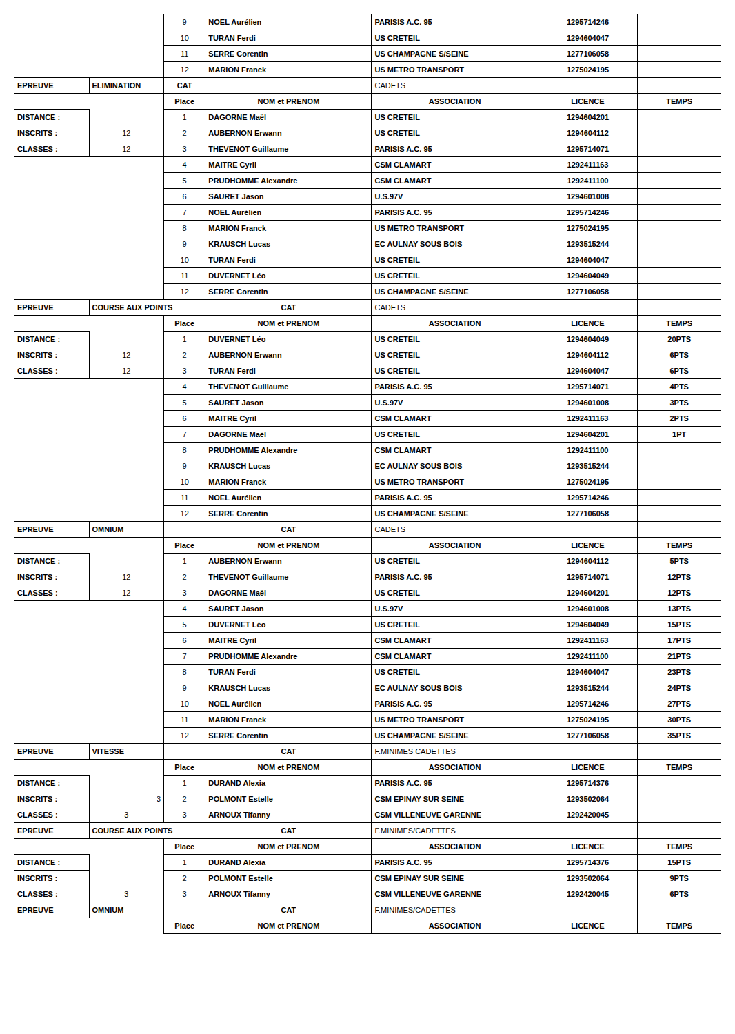| | | 9 | NOEL Aurélien | PARISIS A.C. 95 | 1295714246 | |
| | | 10 | TURAN Ferdi | US CRETEIL | 1294604047 | |
| | | 11 | SERRE Corentin | US CHAMPAGNE S/SEINE | 1277106058 | |
| | | 12 | MARION Franck | US METRO TRANSPORT | 1275024195 | |
| EPREUVE | ELIMINATION | CAT | | CADETS | | |
| | | Place | NOM et PRENOM | ASSOCIATION | LICENCE | TEMPS |
| DISTANCE : | | 1 | DAGORNE Maël | US CRETEIL | 1294604201 | |
| INSCRITS : | 12 | 2 | AUBERNON Erwann | US CRETEIL | 1294604112 | |
| CLASSES : | 12 | 3 | THEVENOT Guillaume | PARISIS A.C. 95 | 1295714071 | |
| | | 4 | MAITRE Cyril | CSM CLAMART | 1292411163 | |
| | | 5 | PRUDHOMME Alexandre | CSM CLAMART | 1292411100 | |
| | | 6 | SAURET Jason | U.S.97V | 1294601008 | |
| | | 7 | NOEL Aurélien | PARISIS A.C. 95 | 1295714246 | |
| | | 8 | MARION Franck | US METRO TRANSPORT | 1275024195 | |
| | | 9 | KRAUSCH Lucas | EC AULNAY SOUS BOIS | 1293515244 | |
| | | 10 | TURAN Ferdi | US CRETEIL | 1294604047 | |
| | | 11 | DUVERNET Léo | US CRETEIL | 1294604049 | |
| | | 12 | SERRE Corentin | US CHAMPAGNE S/SEINE | 1277106058 | |
| EPREUVE | COURSE AUX POINTS | CAT | CADETS | | |
| | | Place | NOM et PRENOM | ASSOCIATION | LICENCE | TEMPS |
| DISTANCE : | | 1 | DUVERNET Léo | US CRETEIL | 1294604049 | 20PTS |
| INSCRITS : | 12 | 2 | AUBERNON Erwann | US CRETEIL | 1294604112 | 6PTS |
| CLASSES : | 12 | 3 | TURAN Ferdi | US CRETEIL | 1294604047 | 6PTS |
| | | 4 | THEVENOT Guillaume | PARISIS A.C. 95 | 1295714071 | 4PTS |
| | | 5 | SAURET Jason | U.S.97V | 1294601008 | 3PTS |
| | | 6 | MAITRE Cyril | CSM CLAMART | 1292411163 | 2PTS |
| | | 7 | DAGORNE Maël | US CRETEIL | 1294604201 | 1PT |
| | | 8 | PRUDHOMME Alexandre | CSM CLAMART | 1292411100 | |
| | | 9 | KRAUSCH Lucas | EC AULNAY SOUS BOIS | 1293515244 | |
| | | 10 | MARION Franck | US METRO TRANSPORT | 1275024195 | |
| | | 11 | NOEL Aurélien | PARISIS A.C. 95 | 1295714246 | |
| | | 12 | SERRE Corentin | US CHAMPAGNE S/SEINE | 1277106058 | |
| EPREUVE | OMNIUM | | CAT | CADETS | | |
| | | Place | NOM et PRENOM | ASSOCIATION | LICENCE | TEMPS |
| DISTANCE : | | 1 | AUBERNON Erwann | US CRETEIL | 1294604112 | 5PTS |
| INSCRITS : | 12 | 2 | THEVENOT Guillaume | PARISIS A.C. 95 | 1295714071 | 12PTS |
| CLASSES : | 12 | 3 | DAGORNE Maël | US CRETEIL | 1294604201 | 12PTS |
| | | 4 | SAURET Jason | U.S.97V | 1294601008 | 13PTS |
| | | 5 | DUVERNET Léo | US CRETEIL | 1294604049 | 15PTS |
| | | 6 | MAITRE Cyril | CSM CLAMART | 1292411163 | 17PTS |
| | | 7 | PRUDHOMME Alexandre | CSM CLAMART | 1292411100 | 21PTS |
| | | 8 | TURAN Ferdi | US CRETEIL | 1294604047 | 23PTS |
| | | 9 | KRAUSCH Lucas | EC AULNAY SOUS BOIS | 1293515244 | 24PTS |
| | | 10 | NOEL Aurélien | PARISIS A.C. 95 | 1295714246 | 27PTS |
| | | 11 | MARION Franck | US METRO TRANSPORT | 1275024195 | 30PTS |
| | | 12 | SERRE Corentin | US CHAMPAGNE S/SEINE | 1277106058 | 35PTS |
| EPREUVE | VITESSE | | CAT | F.MINIMES CADETTES | | |
| | | Place | NOM et PRENOM | ASSOCIATION | LICENCE | TEMPS |
| DISTANCE : | | 1 | DURAND Alexia | PARISIS A.C. 95 | 1295714376 | |
| INSCRITS : | 3 | 2 | POLMONT Estelle | CSM EPINAY SUR SEINE | 1293502064 | |
| CLASSES : | 3 | 3 | ARNOUX Tifanny | CSM VILLENEUVE GARENNE | 1292420045 | |
| EPREUVE | COURSE AUX POINTS | CAT | F.MINIMES/CADETTES | | |
| | | Place | NOM et PRENOM | ASSOCIATION | LICENCE | TEMPS |
| DISTANCE : | | 1 | DURAND Alexia | PARISIS A.C. 95 | 1295714376 | 15PTS |
| INSCRITS : | | 2 | POLMONT Estelle | CSM EPINAY SUR SEINE | 1293502064 | 9PTS |
| CLASSES : | 3 | 3 | ARNOUX Tifanny | CSM VILLENEUVE GARENNE | 1292420045 | 6PTS |
| EPREUVE | OMNIUM | | CAT | F.MINIMES/CADETTES | | |
| | | Place | NOM et PRENOM | ASSOCIATION | LICENCE | TEMPS |